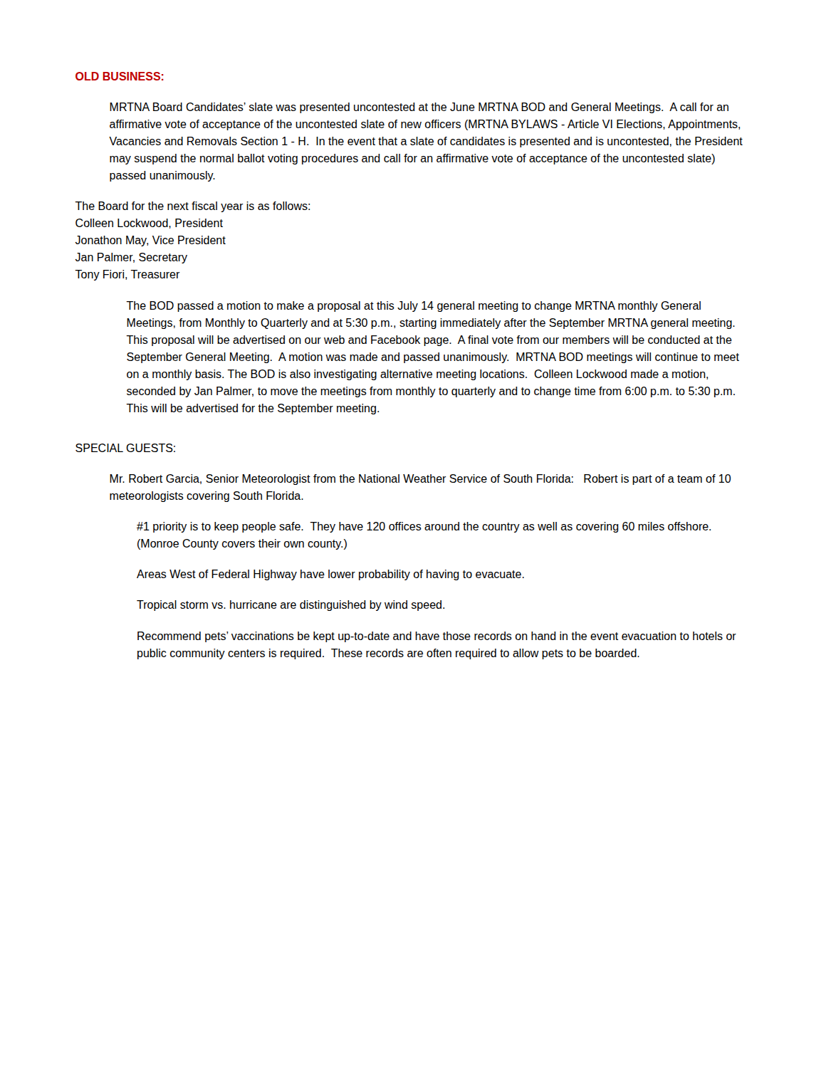OLD BUSINESS:
MRTNA Board Candidates’ slate was presented uncontested at the June MRTNA BOD and General Meetings. A call for an affirmative vote of acceptance of the uncontested slate of new officers (MRTNA BYLAWS - Article VI Elections, Appointments, Vacancies and Removals Section 1 - H. In the event that a slate of candidates is presented and is uncontested, the President may suspend the normal ballot voting procedures and call for an affirmative vote of acceptance of the uncontested slate) passed unanimously.
The Board for the next fiscal year is as follows:
Colleen Lockwood, President
Jonathon May, Vice President
Jan Palmer, Secretary
Tony Fiori, Treasurer
The BOD passed a motion to make a proposal at this July 14 general meeting to change MRTNA monthly General Meetings, from Monthly to Quarterly and at 5:30 p.m., starting immediately after the September MRTNA general meeting. This proposal will be advertised on our web and Facebook page. A final vote from our members will be conducted at the September General Meeting. A motion was made and passed unanimously. MRTNA BOD meetings will continue to meet on a monthly basis. The BOD is also investigating alternative meeting locations. Colleen Lockwood made a motion, seconded by Jan Palmer, to move the meetings from monthly to quarterly and to change time from 6:00 p.m. to 5:30 p.m. This will be advertised for the September meeting.
SPECIAL GUESTS:
Mr. Robert Garcia, Senior Meteorologist from the National Weather Service of South Florida: Robert is part of a team of 10 meteorologists covering South Florida.
#1 priority is to keep people safe. They have 120 offices around the country as well as covering 60 miles offshore. (Monroe County covers their own county.)
Areas West of Federal Highway have lower probability of having to evacuate.
Tropical storm vs. hurricane are distinguished by wind speed.
Recommend pets’ vaccinations be kept up-to-date and have those records on hand in the event evacuation to hotels or public community centers is required. These records are often required to allow pets to be boarded.